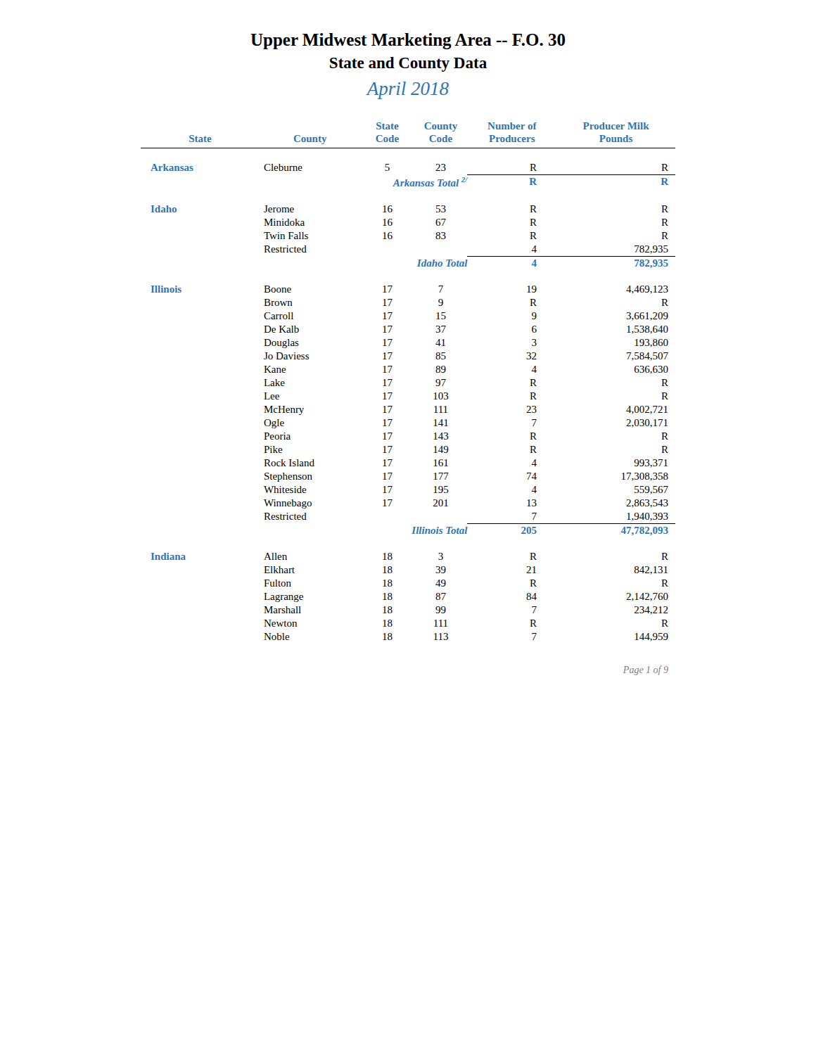Upper Midwest Marketing Area -- F.O. 30
State and County Data
April 2018
| State | County | State Code | County Code | Number of Producers | Producer Milk Pounds |
| --- | --- | --- | --- | --- | --- |
| Arkansas | Cleburne | 5 | 23 | R | R |
| | Arkansas Total 2/ | R | R |
| Idaho | Jerome | 16 | 53 | R | R |
| | Minidoka | 16 | 67 | R | R |
| | Twin Falls | 16 | 83 | R | R |
| | Restricted | | | 4 | 782,935 |
| | Idaho Total | 4 | 782,935 |
| Illinois | Boone | 17 | 7 | 19 | 4,469,123 |
| | Brown | 17 | 9 | R | R |
| | Carroll | 17 | 15 | 9 | 3,661,209 |
| | De Kalb | 17 | 37 | 6 | 1,538,640 |
| | Douglas | 17 | 41 | 3 | 193,860 |
| | Jo Daviess | 17 | 85 | 32 | 7,584,507 |
| | Kane | 17 | 89 | 4 | 636,630 |
| | Lake | 17 | 97 | R | R |
| | Lee | 17 | 103 | R | R |
| | McHenry | 17 | 111 | 23 | 4,002,721 |
| | Ogle | 17 | 141 | 7 | 2,030,171 |
| | Peoria | 17 | 143 | R | R |
| | Pike | 17 | 149 | R | R |
| | Rock Island | 17 | 161 | 4 | 993,371 |
| | Stephenson | 17 | 177 | 74 | 17,308,358 |
| | Whiteside | 17 | 195 | 4 | 559,567 |
| | Winnebago | 17 | 201 | 13 | 2,863,543 |
| | Restricted | | | 7 | 1,940,393 |
| | Illinois Total | 205 | 47,782,093 |
| Indiana | Allen | 18 | 3 | R | R |
| | Elkhart | 18 | 39 | 21 | 842,131 |
| | Fulton | 18 | 49 | R | R |
| | Lagrange | 18 | 87 | 84 | 2,142,760 |
| | Marshall | 18 | 99 | 7 | 234,212 |
| | Newton | 18 | 111 | R | R |
| | Noble | 18 | 113 | 7 | 144,959 |
Page 1 of 9